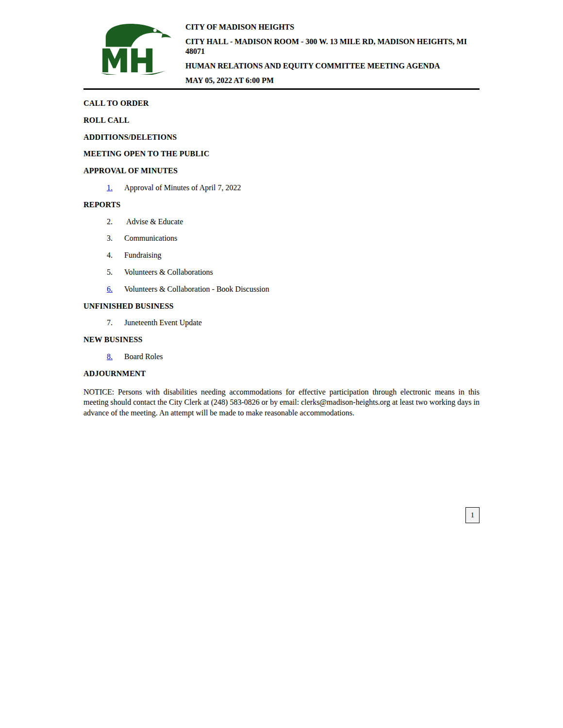CITY OF MADISON HEIGHTS
CITY HALL - MADISON ROOM - 300 W. 13 MILE RD, MADISON HEIGHTS, MI 48071
HUMAN RELATIONS AND EQUITY COMMITTEE MEETING AGENDA
MAY 05, 2022 AT 6:00 PM
Call to Order
Roll Call
Additions/Deletions
Meeting Open to the Public
Approval of Minutes
1. Approval of Minutes of April 7, 2022
Reports
2. Advise & Educate
3. Communications
4. Fundraising
5. Volunteers & Collaborations
6. Volunteers & Collaboration - Book Discussion
Unfinished Business
7. Juneteenth Event Update
New Business
8. Board Roles
Adjournment
NOTICE: Persons with disabilities needing accommodations for effective participation through electronic means in this meeting should contact the City Clerk at (248) 583-0826 or by email: clerks@madison-heights.org at least two working days in advance of the meeting. An attempt will be made to make reasonable accommodations.
1